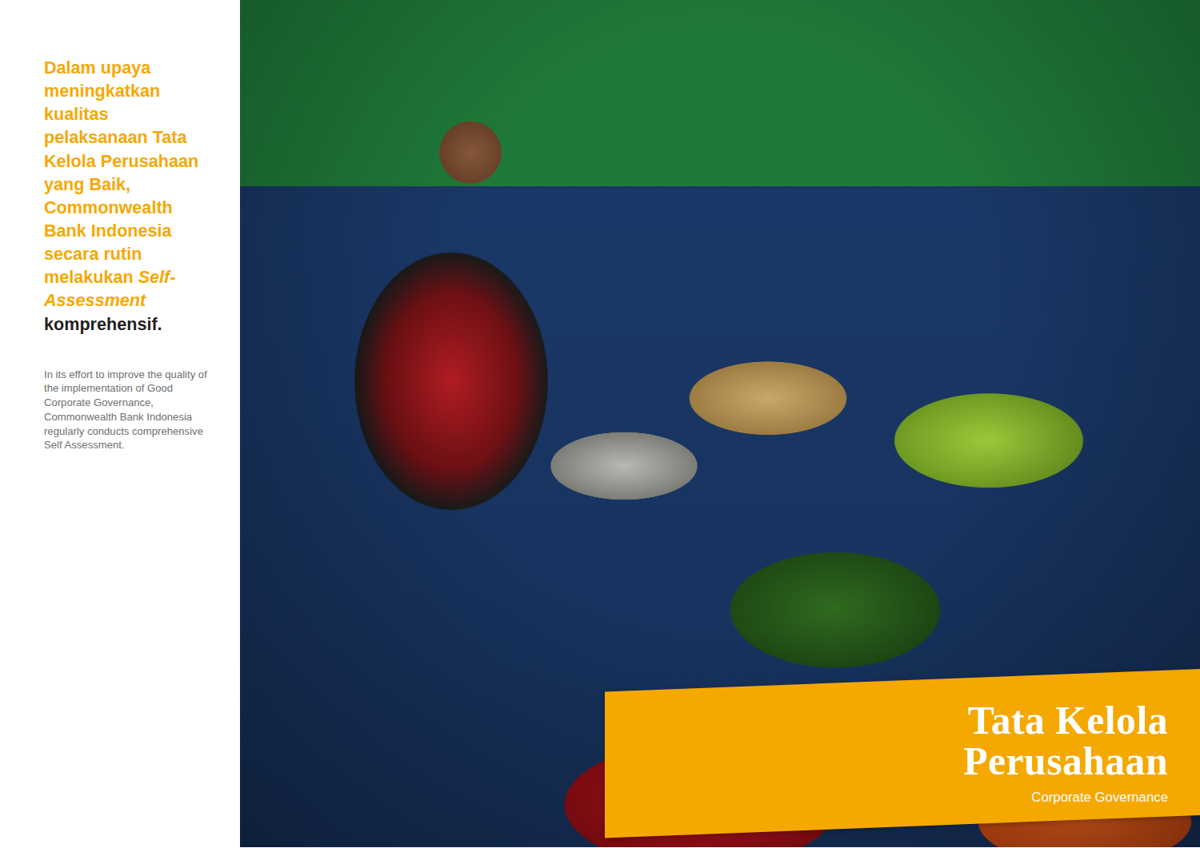Dalam upaya meningkatkan kualitas pelaksanaan Tata Kelola Perusahaan yang Baik, Commonwealth Bank Indonesia secara rutin melakukan Self-Assessment komprehensif.
In its effort to improve the quality of the implementation of Good Corporate Governance, Commonwealth Bank Indonesia regularly conducts comprehensive Self Assessment.
Tata Kelola
Perusahaan
Corporate Governance